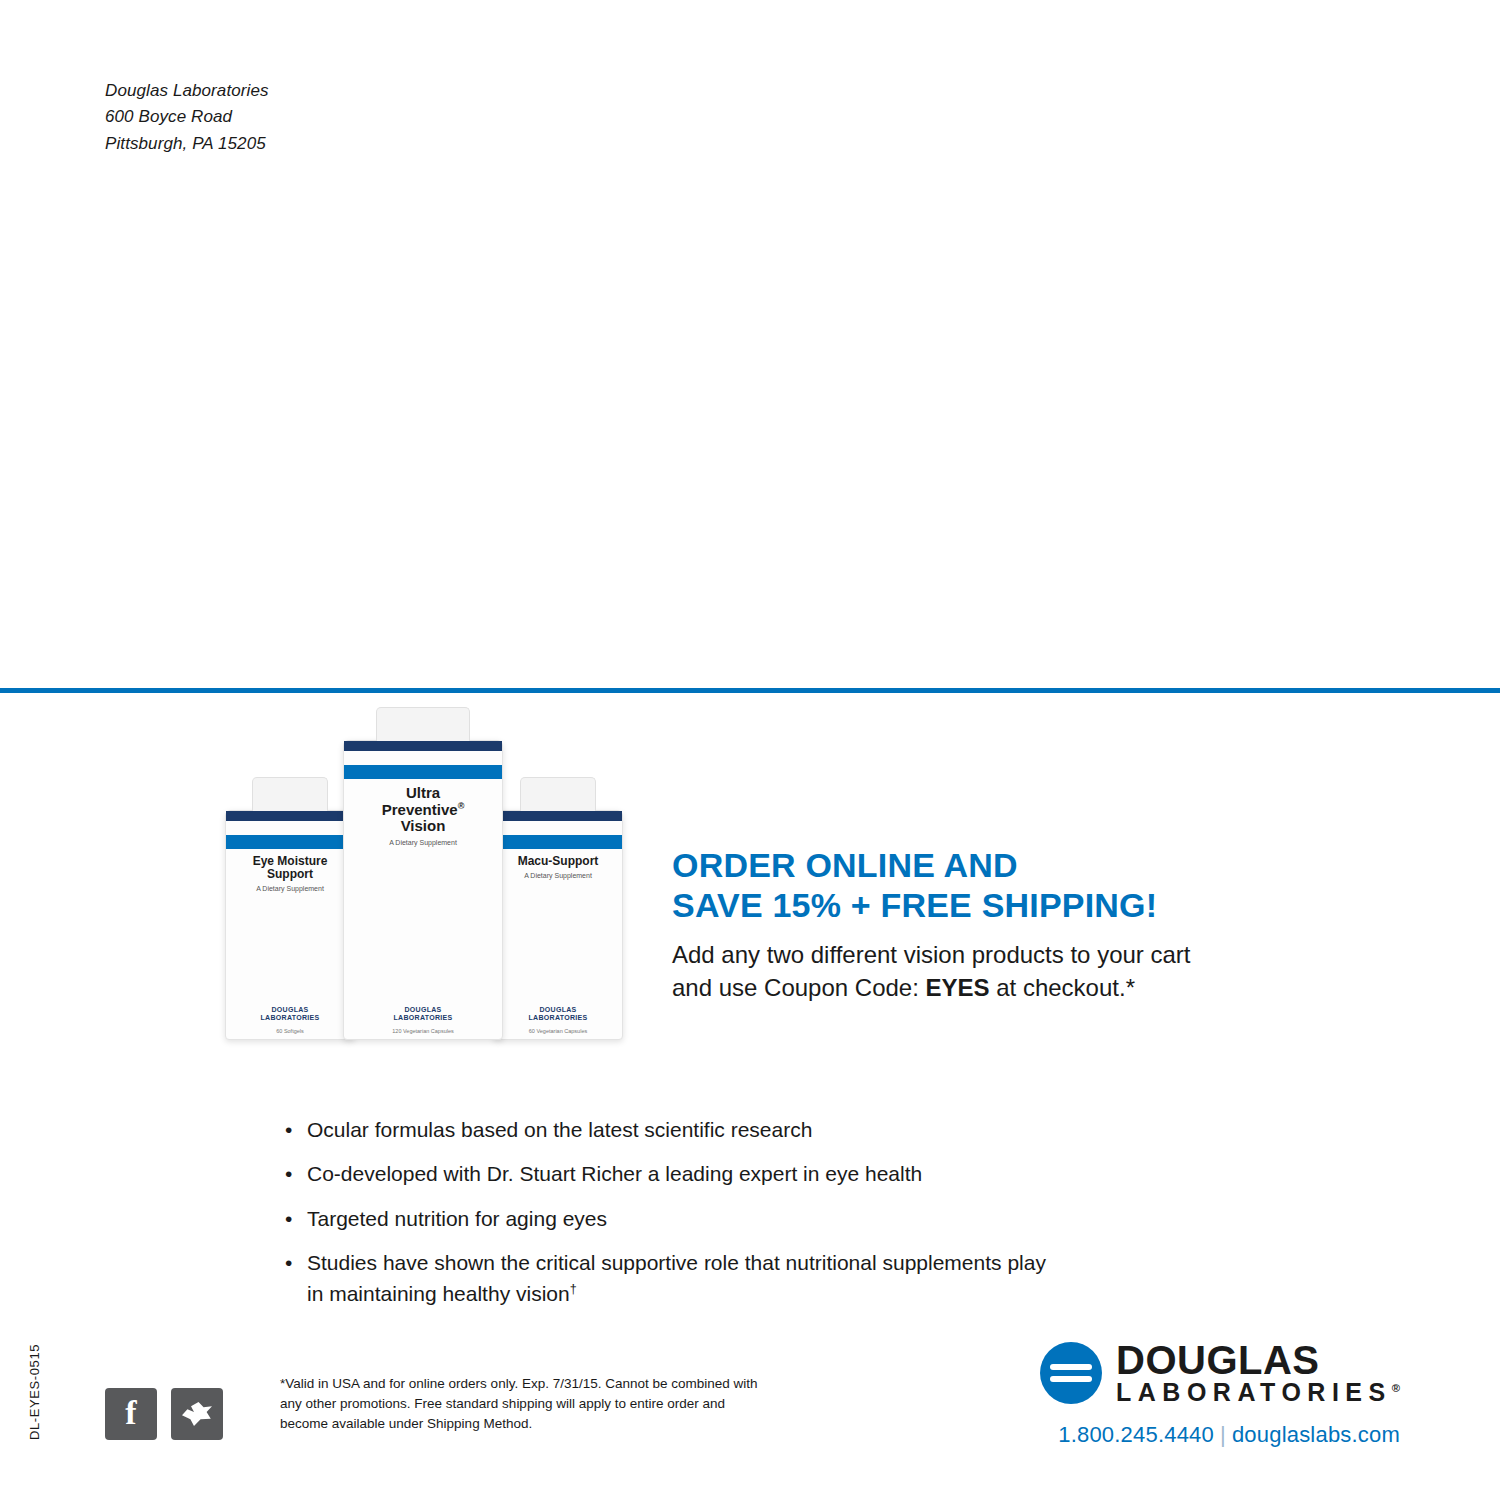Douglas Laboratories
600 Boyce Road
Pittsburgh, PA 15205
Eye Moisture
Support
A Dietary Supplement
DOUGLAS
LABORATORIES
60 Softgels
Ultra
Preventive®
Vision
A Dietary Supplement
DOUGLAS
LABORATORIES
120 Vegetarian Capsules
Macu-Support
A Dietary Supplement
DOUGLAS
LABORATORIES
60 Vegetarian Capsules
ORDER ONLINE AND
SAVE 15% + FREE SHIPPING!
Add any two different vision products to your cart
and use Coupon Code: EYES at checkout.*
Ocular formulas based on the latest scientific research
Co-developed with Dr. Stuart Richer a leading expert in eye health
Targeted nutrition for aging eyes
Studies have shown the critical supportive role that nutritional supplements play in maintaining healthy vision†
*Valid in USA and for online orders only. Exp. 7/31/15. Cannot be combined with any other promotions. Free standard shipping will apply to entire order and become available under Shipping Method.
DOUGLAS LABORATORIES®
1.800.245.4440|douglaslabs.com
DL-EYES-0515